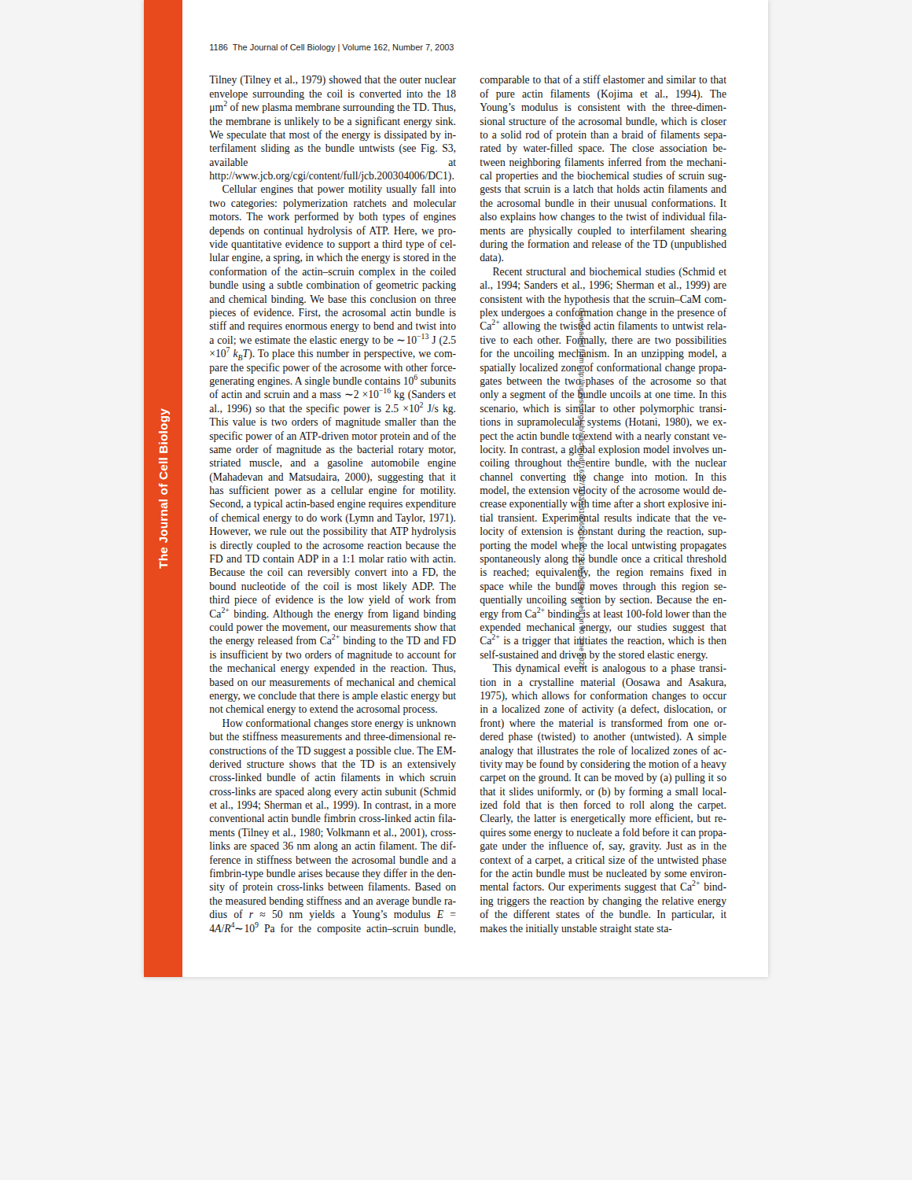The Journal of Cell Biology
Downloaded from http://rupress.org/jcb/article-pdf/162/7/1183/1310065/jcb1627.1183.pdf by guest on 30 June 2022
1186 The Journal of Cell Biology | Volume 162, Number 7, 2003
Tilney (Tilney et al., 1979) showed that the outer nuclear envelope surrounding the coil is converted into the 18 μm2 of new plasma membrane surrounding the TD. Thus, the membrane is unlikely to be a significant energy sink. We speculate that most of the energy is dissipated by interfilament sliding as the bundle untwists (see Fig. S3, available at http://www.jcb.org/cgi/content/full/jcb.200304006/DC1).
Cellular engines that power motility usually fall into two categories: polymerization ratchets and molecular motors. The work performed by both types of engines depends on continual hydrolysis of ATP. Here, we provide quantitative evidence to support a third type of cellular engine, a spring, in which the energy is stored in the conformation of the actin–scruin complex in the coiled bundle using a subtle combination of geometric packing and chemical binding. We base this conclusion on three pieces of evidence. First, the acrosomal actin bundle is stiff and requires enormous energy to bend and twist into a coil; we estimate the elastic energy to be ∼10−13 J (2.5 ×107 kBT). To place this number in perspective, we compare the specific power of the acrosome with other force-generating engines. A single bundle contains 106 subunits of actin and scruin and a mass ∼2 ×10−16 kg (Sanders et al., 1996) so that the specific power is 2.5 ×102 J/s kg. This value is two orders of magnitude smaller than the specific power of an ATP-driven motor protein and of the same order of magnitude as the bacterial rotary motor, striated muscle, and a gasoline automobile engine (Mahadevan and Matsudaira, 2000), suggesting that it has sufficient power as a cellular engine for motility. Second, a typical actin-based engine requires expenditure of chemical energy to do work (Lymn and Taylor, 1971). However, we rule out the possibility that ATP hydrolysis is directly coupled to the acrosome reaction because the FD and TD contain ADP in a 1:1 molar ratio with actin. Because the coil can reversibly convert into a FD, the bound nucleotide of the coil is most likely ADP. The third piece of evidence is the low yield of work from Ca2+ binding. Although the energy from ligand binding could power the movement, our measurements show that the energy released from Ca2+ binding to the TD and FD is insufficient by two orders of magnitude to account for the mechanical energy expended in the reaction. Thus, based on our measurements of mechanical and chemical energy, we conclude that there is ample elastic energy but not chemical energy to extend the acrosomal process.
How conformational changes store energy is unknown but the stiffness measurements and three-dimensional reconstructions of the TD suggest a possible clue. The EM-derived structure shows that the TD is an extensively cross-linked bundle of actin filaments in which scruin cross-links are spaced along every actin subunit (Schmid et al., 1994; Sherman et al., 1999). In contrast, in a more conventional actin bundle fimbrin cross-linked actin filaments (Tilney et al., 1980; Volkmann et al., 2001), cross-links are spaced 36 nm along an actin filament. The difference in stiffness between the acrosomal bundle and a fimbrin-type bundle arises because they differ in the density of protein cross-links between filaments. Based on the measured bending stiffness and an average bundle radius of r ≈ 50 nm yields a Young’s modulus E = 4A/R4∼109 Pa for the composite actin–scruin bundle, comparable to that of a stiff elastomer and similar to that of pure actin filaments (Kojima et al., 1994). The Young’s modulus is consistent with the three-dimensional structure of the acrosomal bundle, which is closer to a solid rod of protein than a braid of filaments separated by water-filled space. The close association between neighboring filaments inferred from the mechanical properties and the biochemical studies of scruin suggests that scruin is a latch that holds actin filaments and the acrosomal bundle in their unusual conformations. It also explains how changes to the twist of individual filaments are physically coupled to interfilament shearing during the formation and release of the TD (unpublished data).
Recent structural and biochemical studies (Schmid et al., 1994; Sanders et al., 1996; Sherman et al., 1999) are consistent with the hypothesis that the scruin–CaM complex undergoes a conformation change in the presence of Ca2+ allowing the twisted actin filaments to untwist relative to each other. Formally, there are two possibilities for the uncoiling mechanism. In an unzipping model, a spatially localized zone of conformational change propagates between the two phases of the acrosome so that only a segment of the bundle uncoils at one time. In this scenario, which is similar to other polymorphic transitions in supramolecular systems (Hotani, 1980), we expect the actin bundle to extend with a nearly constant velocity. In contrast, a global explosion model involves uncoiling throughout the entire bundle, with the nuclear channel converting the change into motion. In this model, the extension velocity of the acrosome would decrease exponentially with time after a short explosive initial transient. Experimental results indicate that the velocity of extension is constant during the reaction, supporting the model where the local untwisting propagates spontaneously along the bundle once a critical threshold is reached; equivalently, the region remains fixed in space while the bundle moves through this region sequentially uncoiling section by section. Because the energy from Ca2+ binding is at least 100-fold lower than the expended mechanical energy, our studies suggest that Ca2+ is a trigger that initiates the reaction, which is then self-sustained and driven by the stored elastic energy.
This dynamical event is analogous to a phase transition in a crystalline material (Oosawa and Asakura, 1975), which allows for conformation changes to occur in a localized zone of activity (a defect, dislocation, or front) where the material is transformed from one ordered phase (twisted) to another (untwisted). A simple analogy that illustrates the role of localized zones of activity may be found by considering the motion of a heavy carpet on the ground. It can be moved by (a) pulling it so that it slides uniformly, or (b) by forming a small localized fold that is then forced to roll along the carpet. Clearly, the latter is energetically more efficient, but requires some energy to nucleate a fold before it can propagate under the influence of, say, gravity. Just as in the context of a carpet, a critical size of the untwisted phase for the actin bundle must be nucleated by some environmental factors. Our experiments suggest that Ca2+ binding triggers the reaction by changing the relative energy of the different states of the bundle. In particular, it makes the initially unstable straight state sta-